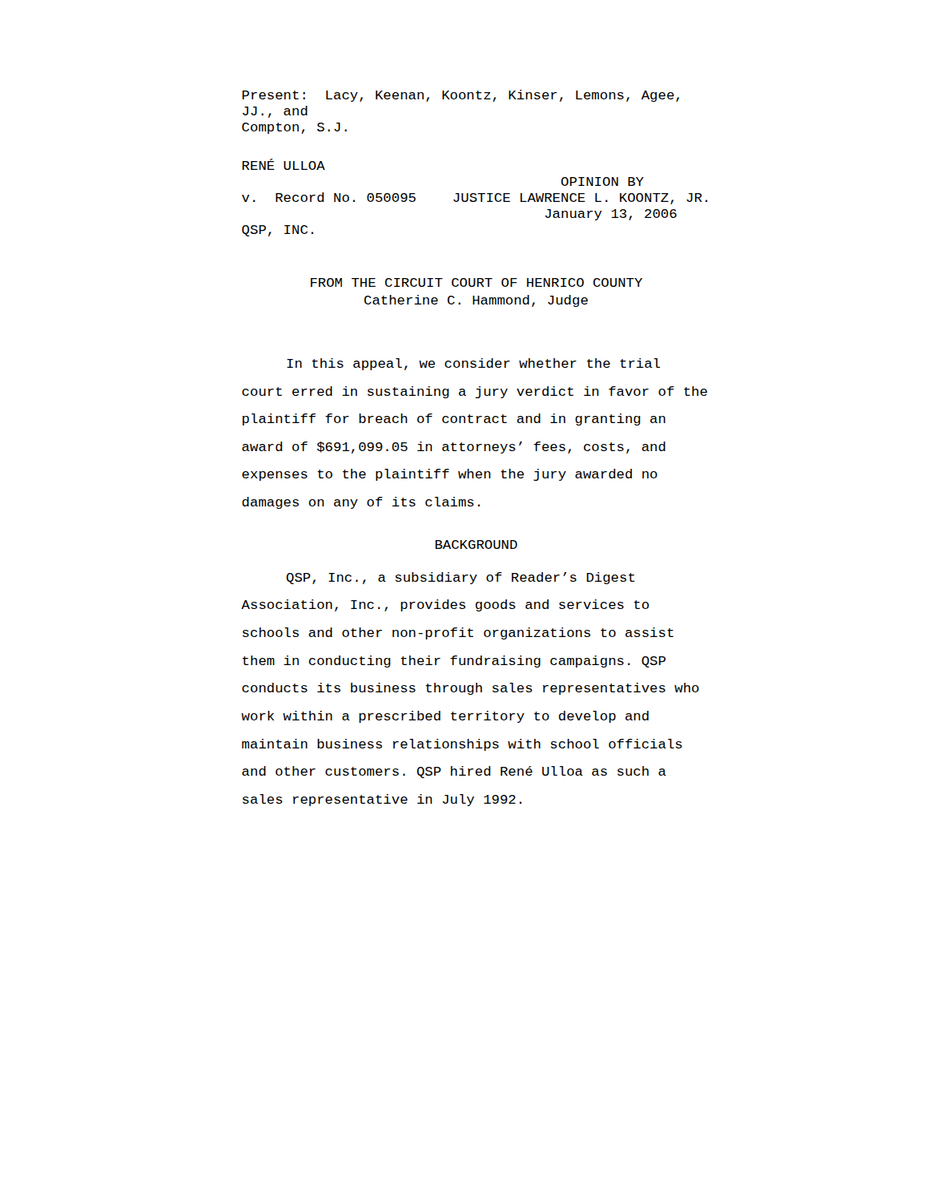Present: Lacy, Keenan, Koontz, Kinser, Lemons, Agee, JJ., and Compton, S.J.
| RENÉ ULLOA | |
| | OPINION BY |
| v. Record No. 050095 | JUSTICE LAWRENCE L. KOONTZ, JR. |
| | January 13, 2006 |
| QSP, INC. | |
FROM THE CIRCUIT COURT OF HENRICO COUNTY
Catherine C. Hammond, Judge
In this appeal, we consider whether the trial court erred in sustaining a jury verdict in favor of the plaintiff for breach of contract and in granting an award of $691,099.05 in attorneys’ fees, costs, and expenses to the plaintiff when the jury awarded no damages on any of its claims.
BACKGROUND
QSP, Inc., a subsidiary of Reader’s Digest Association, Inc., provides goods and services to schools and other non-profit organizations to assist them in conducting their fundraising campaigns. QSP conducts its business through sales representatives who work within a prescribed territory to develop and maintain business relationships with school officials and other customers. QSP hired René Ulloa as such a sales representative in July 1992.